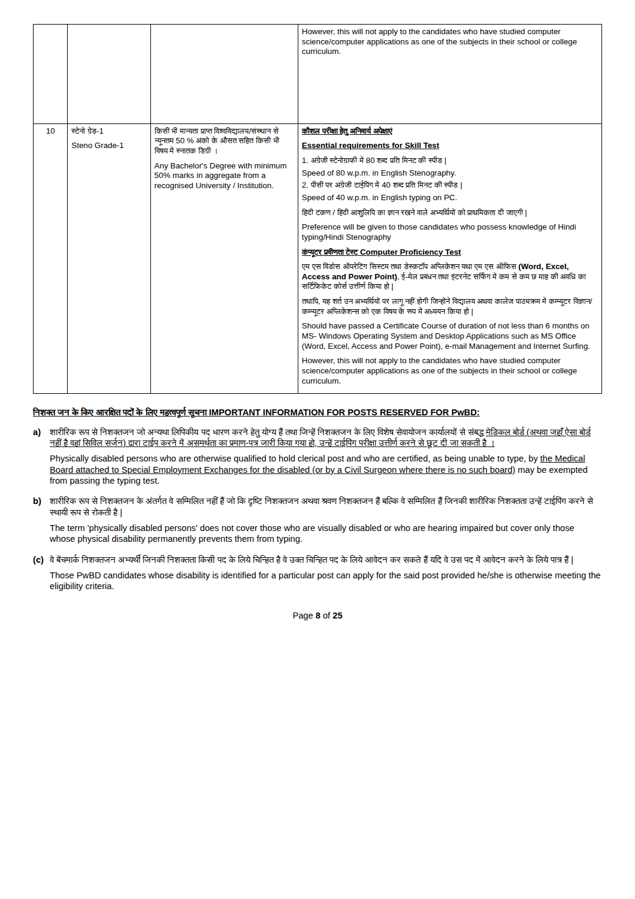| | | | However, this will not apply to the candidates who have studied computer science/computer applications as one of the subjects in their school or college curriculum. |
| 10 | स्टेनो ग्रेड-1 Steno Grade-1 | किसी भी मान्यता प्राप्त विश्वविद्यालय/संस्थान से न्यूनतम 50 % अंको के औसत सहित किसी भी विषय में स्नातक डिग्री । Any Bachelor's Degree with minimum 50% marks in aggregate from a recognised University / Institution. | कौशल परीक्षा हेतु अनिवार्य अपेक्षाएं Essential requirements for Skill Test 1. अंग्रेजी स्टेनोग्राफी में 80 शब्द प्रति मिनट की स्पीड / Speed of 80 w.p.m. in English Stenography. 2. पीसी पर अंग्रेजी टाईपिंग में 40 शब्द प्रति मिनट की स्पीड / Speed of 40 w.p.m. in English typing on PC. हिंदी टंकण / हिंदी आशुलिपि का ज्ञान रखने वाले अभ्यर्थियों को प्राथमिकता दी जाएगी / Preference will be given to those candidates who possess knowledge of Hindi typing/Hindi Stenography कंप्यूटर प्रवीणता टेस्ट Computer Proficiency Test एम एस विंडोस ऑपरेटिंग सिस्टम तथा डेस्कटॉप अप्लिकेशन यथा एम एस ऑफिस (Word, Excel, Access and Power Point) , ई-मेल प्रबंधन तथा इंटरनेट सर्फिंग में कम से कम छ माह की अवधि का सर्टिफिकेट कोर्स उत्तीर्ण किया हो / तथापि, यह शर्त उन अभ्यर्थियों पर लागू नहीं होगी जिन्होंने विद्यालय अथवा कालेज पाठ्यक्रम में कम्प्यूटर विज्ञान/कम्प्यूटर अप्लिकेशन्स को एक विषय के रूप में अध्ययन किया हो / Should have passed a Certificate Course of duration of not less than 6 months on MS- Windows Operating System and Desktop Applications such as MS Office (Word, Excel, Access and Power Point), e-mail Management and Internet Surfing. However, this will not apply to the candidates who have studied computer science/computer applications as one of the subjects in their school or college curriculum. |
निशक्त जन के किए आरक्षित पदों के लिए महत्वपूर्ण सूचना IMPORTANT INFORMATION FOR POSTS RESERVED FOR PwBD:
a)
शारीरिक रूप से निशक्तजन जो अन्यथा लिपिकीय पद धारण करने हेतु योग्य हैं तथा जिन्हें निशक्तजन के लिए विशेष सेवायोजन कार्यालयों से संबद्ध मेडिकल बोर्ड (अथवा जहाँ ऐसा बोर्ड नहीं है वहां सिविल सर्जन) द्वारा टाईप करने में असमर्थता का प्रमाण-पत्र जारी किया गया हो, उन्हें टाईपिंग परीक्षा उत्तीर्ण करने से छूट दी जा सकती है ।
Physically disabled persons who are otherwise qualified to hold clerical post and who are certified, as being unable to type, by the Medical Board attached to Special Employment Exchanges for the disabled (or by a Civil Surgeon where there is no such board) may be exempted from passing the typing test.
b)
शारीरिक रूप से निशक्तजन के अंतर्गत वे सम्मिलित नहीं हैं जो कि दृष्टि निशक्तजन अथवा श्रवण निशक्तजन हैं बल्कि वे सम्मिलित हैं जिनकी शारीरिक निशक्तता उन्हें टाईपिंग करने से स्थायी रूप से रोकती है |
The term 'physically disabled persons' does not cover those who are visually disabled or who are hearing impaired but cover only those whose physical disability permanently prevents them from typing.
(c)
वे बेंचमार्क निशक्तजन अभ्यर्थी जिनकी निशक्तता किसी पद के लिये चिन्हित है वे उक्त चिन्हित पद के लिये आवेदन कर सकते हैं यदि वे उस पद में आवेदन करने के लिये पात्र हैं |
Those PwBD candidates whose disability is identified for a particular post can apply for the said post provided he/she is otherwise meeting the eligibility criteria.
Page 8 of 25